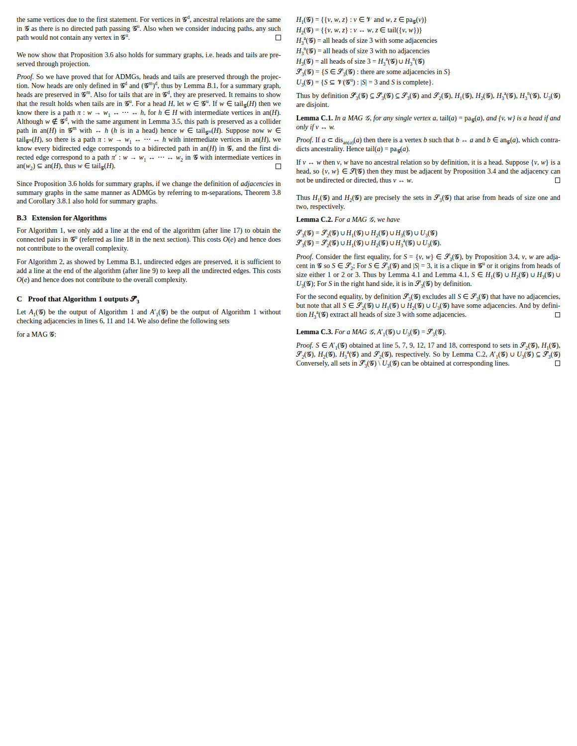the same vertices due to the first statement. For vertices in 𝒢d, ancestral relations are the same in 𝒢 as there is no directed path passing 𝒢u. Also when we consider inducing paths, any such path would not contain any vertex in 𝒢u.
We now show that Proposition 3.6 also holds for summary graphs, i.e. heads and tails are preserved through projection.
Proof. So we have proved that for ADMGs, heads and tails are preserved through the projection. Now heads are only defined in 𝒢d and (𝒢m)d, thus by Lemma B.1, for a summary graph, heads are preserved in 𝒢m. Also for tails that are in 𝒢d, they are preserved. It remains to show that the result holds when tails are in 𝒢u. For a head H, let w ∈ 𝒢u. If w ∈ tail𝒢(H) then we know there is a path π : w → w1 ↔ ⋯ ↔ h, for h ∈ H with intermediate vertices in an(H). Although w ∉ 𝒢d, with the same argument in Lemma 3.5, this path is preserved as a collider path in an(H) in 𝒢m with ↔ h (h is in a head) hence w ∈ tail𝒢m(H). Suppose now w ∈ tail𝒢m(H), so there is a path π : w → w1 ↔ ⋯ ↔ h with intermediate vertices in an(H), we know every bidirected edge corresponds to a bidirected path in an(H) in 𝒢, and the first directed edge correspond to a path π′ : w → w1 ↔ ⋯ ↔ w2 in 𝒢 with intermediate vertices in an(w2) ⊆ an(H), thus w ∈ tail𝒢(H).
Since Proposition 3.6 holds for summary graphs, if we change the definition of adjacencies in summary graphs in the same manner as ADMGs by referring to m-separations, Theorem 3.8 and Corollary 3.8.1 also hold for summary graphs.
B.3 Extension for Algorithms
For Algorithm 1, we only add a line at the end of the algorithm (after line 17) to obtain the connected pairs in 𝒢u (referred as line 18 in the next section). This costs O(e) and hence does not contribute to the overall complexity.
For Algorithm 2, as showed by Lemma B.1, undirected edges are preserved, it is sufficient to add a line at the end of the algorithm (after line 9) to keep all the undirected edges. This costs O(e) and hence does not contribute to the overall complexity.
C Proof that Algorithm 1 outputs 𝒮̃3
Let A1(𝒢) be the output of Algorithm 1 and A′1(𝒢) be the output of Algorithm 1 without checking adjacencies in lines 6, 11 and 14. We also define the following sets
for a MAG 𝒢:
H1(𝒢) = {{v, w, z} : v ∈ 𝒱 and w, z ∈ pa𝒢(v)}
H2(𝒢) = {{v, w, z} : v ↔ w, z ∈ tail({v, w})}
H3a(𝒢) = all heads of size 3 with some adjacencies
H3n(𝒢) = all heads of size 3 with no adjacencies
H3(𝒢) = all heads of size 3 = H3a(𝒢) ∪ H3n(𝒢)
𝒮̂3(𝒢) = {S ∈ 𝒮3(𝒢) : there are some adjacencies in S}
U3(𝒢) = {S ⊆ 𝒱(𝒢u) : |S| = 3 and S is complete}.
Thus by definition 𝒮̃3(𝒢) ⊆ 𝒮̂3(𝒢) ⊆ 𝒮3(𝒢) and 𝒮2(𝒢), H1(𝒢), H2(𝒢), H3a(𝒢), H3n(𝒢), U3(𝒢) are disjoint.
Lemma C.1. In a MAG 𝒢, for any single vertex a, tail(a) = pa𝒢(a), and {v, w} is a head if and only if v ↔ w.
Proof. If a ⊂ disan(a)(a) then there is a vertex b such that b ↔ a and b ∈ an𝒢(a), which contradicts ancestrality. Hence tail(a) = pa𝒢(a).
If v ↔ w then v, w have no ancestral relation so by definition, it is a head. Suppose {v, w} is a head, so {v, w} ∈ 𝒮(𝒢) then they must be adjacent by Proposition 3.4 and the adjacency can not be undirected or directed, thus v ↔ w.
Thus H1(𝒢) and H2(𝒢) are precisely the sets in 𝒮3(𝒢) that arise from heads of size one and two, respectively.
Lemma C.2. For a MAG 𝒢, we have
𝒮3(𝒢) = 𝒮2(𝒢) ∪ H1(𝒢) ∪ H2(𝒢) ∪ H3(𝒢) ∪ U3(𝒢)
𝒮̂3(𝒢) = 𝒮2(𝒢) ∪ H1(𝒢) ∪ H2(𝒢) ∪ H3a(𝒢) ∪ U3(𝒢).
Proof. Consider the first equality, for S = {v, w} ∈ 𝒮3(𝒢), by Proposition 3.4, v, w are adjacent in 𝒢 so S ∈ 𝒮2; For S ∈ 𝒮3(𝒢) and |S| = 3, it is a clique in 𝒢u or it origins from heads of size either 1 or 2 or 3. Thus by Lemma 4.1 and Lemma 4.1, S ∈ H1(𝒢) ∪ H2(𝒢) ∪ H3(𝒢) ∪ U3(𝒢); For S in the right hand side, it is in 𝒮3(𝒢) by definition.
For the second equality, by definition 𝒮̂3(𝒢) excludes all S ∈ 𝒮3(𝒢) that have no adjacencies, but note that all S ∈ 𝒮2(𝒢) ∪ H1(𝒢) ∪ H2(𝒢) ∪ U3(𝒢) have some adjacencies. And by definition H3a(𝒢) extract all heads of size 3 with some adjacencies.
Lemma C.3. For a MAG 𝒢, A′1(𝒢) ∪ U3(𝒢) = 𝒮̂3(𝒢).
Proof. S ∈ A′1(𝒢) obtained at line 5, 7, 9, 12, 17 and 18, correspond to sets in 𝒮2(𝒢), H1(𝒢), 𝒮2(𝒢), H2(𝒢), H3a(𝒢) and 𝒮2(𝒢), respectively. So by Lemma C.2, A′1(𝒢) ∪ U3(𝒢) ⊆ 𝒮̂3(𝒢) Conversely, all sets in 𝒮̂3(𝒢) \ U3(𝒢) can be obtained at corresponding lines.